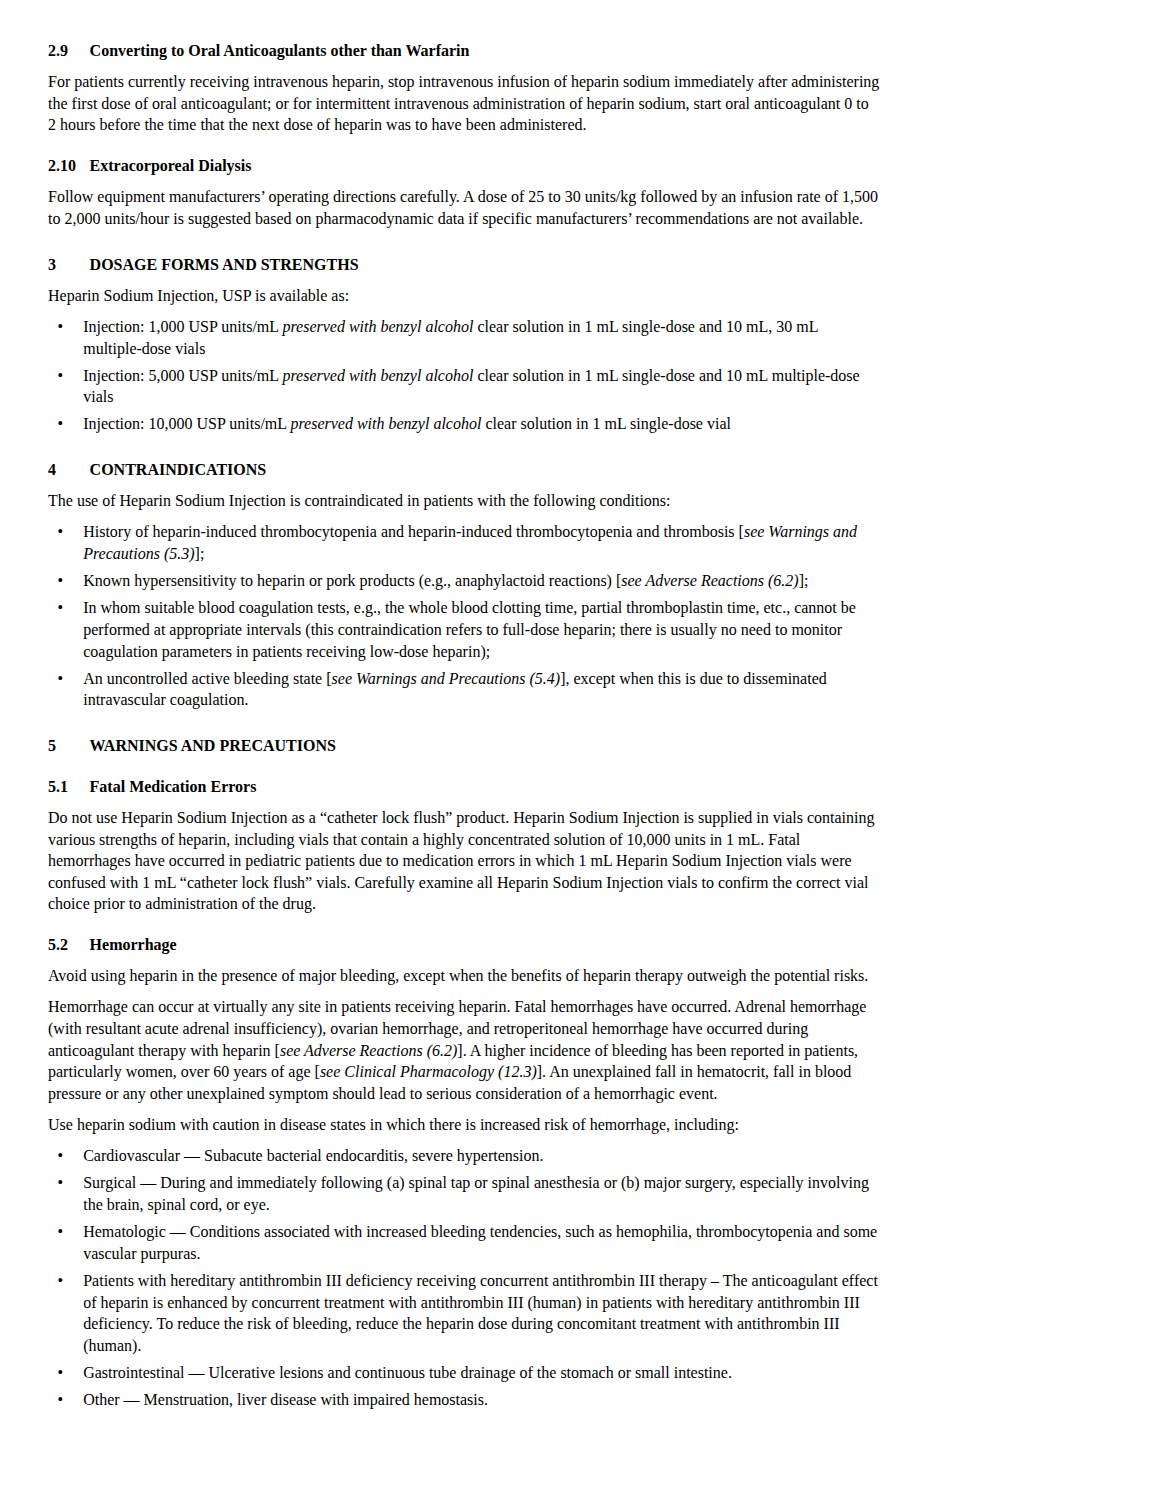2.9 Converting to Oral Anticoagulants other than Warfarin
For patients currently receiving intravenous heparin, stop intravenous infusion of heparin sodium immediately after administering the first dose of oral anticoagulant; or for intermittent intravenous administration of heparin sodium, start oral anticoagulant 0 to 2 hours before the time that the next dose of heparin was to have been administered.
2.10 Extracorporeal Dialysis
Follow equipment manufacturers’ operating directions carefully. A dose of 25 to 30 units/kg followed by an infusion rate of 1,500 to 2,000 units/hour is suggested based on pharmacodynamic data if specific manufacturers’ recommendations are not available.
3 DOSAGE FORMS AND STRENGTHS
Heparin Sodium Injection, USP is available as:
Injection: 1,000 USP units/mL preserved with benzyl alcohol clear solution in 1 mL single-dose and 10 mL, 30 mL multiple-dose vials
Injection: 5,000 USP units/mL preserved with benzyl alcohol clear solution in 1 mL single-dose and 10 mL multiple-dose vials
Injection: 10,000 USP units/mL preserved with benzyl alcohol clear solution in 1 mL single-dose vial
4 CONTRAINDICATIONS
The use of Heparin Sodium Injection is contraindicated in patients with the following conditions:
History of heparin-induced thrombocytopenia and heparin-induced thrombocytopenia and thrombosis [see Warnings and Precautions (5.3)];
Known hypersensitivity to heparin or pork products (e.g., anaphylactoid reactions) [see Adverse Reactions (6.2)];
In whom suitable blood coagulation tests, e.g., the whole blood clotting time, partial thromboplastin time, etc., cannot be performed at appropriate intervals (this contraindication refers to full-dose heparin; there is usually no need to monitor coagulation parameters in patients receiving low-dose heparin);
An uncontrolled active bleeding state [see Warnings and Precautions (5.4)], except when this is due to disseminated intravascular coagulation.
5 WARNINGS AND PRECAUTIONS
5.1 Fatal Medication Errors
Do not use Heparin Sodium Injection as a “catheter lock flush” product. Heparin Sodium Injection is supplied in vials containing various strengths of heparin, including vials that contain a highly concentrated solution of 10,000 units in 1 mL. Fatal hemorrhages have occurred in pediatric patients due to medication errors in which 1 mL Heparin Sodium Injection vials were confused with 1 mL “catheter lock flush” vials. Carefully examine all Heparin Sodium Injection vials to confirm the correct vial choice prior to administration of the drug.
5.2 Hemorrhage
Avoid using heparin in the presence of major bleeding, except when the benefits of heparin therapy outweigh the potential risks.
Hemorrhage can occur at virtually any site in patients receiving heparin. Fatal hemorrhages have occurred. Adrenal hemorrhage (with resultant acute adrenal insufficiency), ovarian hemorrhage, and retroperitoneal hemorrhage have occurred during anticoagulant therapy with heparin [see Adverse Reactions (6.2)]. A higher incidence of bleeding has been reported in patients, particularly women, over 60 years of age [see Clinical Pharmacology (12.3)]. An unexplained fall in hematocrit, fall in blood pressure or any other unexplained symptom should lead to serious consideration of a hemorrhagic event.
Use heparin sodium with caution in disease states in which there is increased risk of hemorrhage, including:
Cardiovascular — Subacute bacterial endocarditis, severe hypertension.
Surgical — During and immediately following (a) spinal tap or spinal anesthesia or (b) major surgery, especially involving the brain, spinal cord, or eye.
Hematologic — Conditions associated with increased bleeding tendencies, such as hemophilia, thrombocytopenia and some vascular purpuras.
Patients with hereditary antithrombin III deficiency receiving concurrent antithrombin III therapy – The anticoagulant effect of heparin is enhanced by concurrent treatment with antithrombin III (human) in patients with hereditary antithrombin III deficiency. To reduce the risk of bleeding, reduce the heparin dose during concomitant treatment with antithrombin III (human).
Gastrointestinal — Ulcerative lesions and continuous tube drainage of the stomach or small intestine.
Other — Menstruation, liver disease with impaired hemostasis.